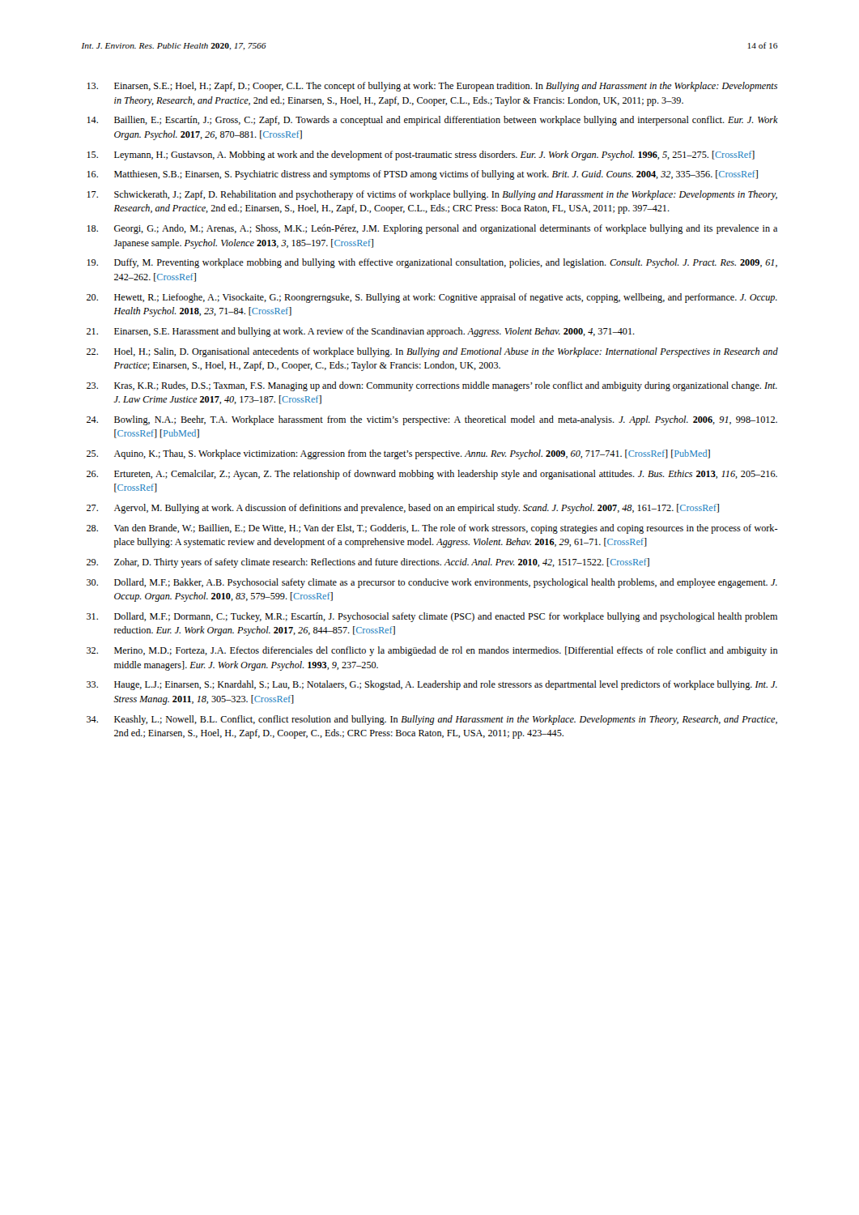Int. J. Environ. Res. Public Health 2020, 17, 7566
14 of 16
Einarsen, S.E.; Hoel, H.; Zapf, D.; Cooper, C.L. The concept of bullying at work: The European tradition. In Bullying and Harassment in the Workplace: Developments in Theory, Research, and Practice, 2nd ed.; Einarsen, S., Hoel, H., Zapf, D., Cooper, C.L., Eds.; Taylor & Francis: London, UK, 2011; pp. 3–39.
Baillien, E.; Escartín, J.; Gross, C.; Zapf, D. Towards a conceptual and empirical differentiation between workplace bullying and interpersonal conflict. Eur. J. Work Organ. Psychol. 2017, 26, 870–881. [CrossRef]
Leymann, H.; Gustavson, A. Mobbing at work and the development of post-traumatic stress disorders. Eur. J. Work Organ. Psychol. 1996, 5, 251–275. [CrossRef]
Matthiesen, S.B.; Einarsen, S. Psychiatric distress and symptoms of PTSD among victims of bullying at work. Brit. J. Guid. Couns. 2004, 32, 335–356. [CrossRef]
Schwickerath, J.; Zapf, D. Rehabilitation and psychotherapy of victims of workplace bullying. In Bullying and Harassment in the Workplace: Developments in Theory, Research, and Practice, 2nd ed.; Einarsen, S., Hoel, H., Zapf, D., Cooper, C.L., Eds.; CRC Press: Boca Raton, FL, USA, 2011; pp. 397–421.
Georgi, G.; Ando, M.; Arenas, A.; Shoss, M.K.; León-Pérez, J.M. Exploring personal and organizational determinants of workplace bullying and its prevalence in a Japanese sample. Psychol. Violence 2013, 3, 185–197. [CrossRef]
Duffy, M. Preventing workplace mobbing and bullying with effective organizational consultation, policies, and legislation. Consult. Psychol. J. Pract. Res. 2009, 61, 242–262. [CrossRef]
Hewett, R.; Liefooghe, A.; Visockaite, G.; Roongrerngsuke, S. Bullying at work: Cognitive appraisal of negative acts, copping, wellbeing, and performance. J. Occup. Health Psychol. 2018, 23, 71–84. [CrossRef]
Einarsen, S.E. Harassment and bullying at work. A review of the Scandinavian approach. Aggress. Violent Behav. 2000, 4, 371–401.
Hoel, H.; Salin, D. Organisational antecedents of workplace bullying. In Bullying and Emotional Abuse in the Workplace: International Perspectives in Research and Practice; Einarsen, S., Hoel, H., Zapf, D., Cooper, C., Eds.; Taylor & Francis: London, UK, 2003.
Kras, K.R.; Rudes, D.S.; Taxman, F.S. Managing up and down: Community corrections middle managers’ role conflict and ambiguity during organizational change. Int. J. Law Crime Justice 2017, 40, 173–187. [CrossRef]
Bowling, N.A.; Beehr, T.A. Workplace harassment from the victim’s perspective: A theoretical model and meta-analysis. J. Appl. Psychol. 2006, 91, 998–1012. [CrossRef] [PubMed]
Aquino, K.; Thau, S. Workplace victimization: Aggression from the target’s perspective. Annu. Rev. Psychol. 2009, 60, 717–741. [CrossRef] [PubMed]
Ertureten, A.; Cemalcilar, Z.; Aycan, Z. The relationship of downward mobbing with leadership style and organisational attitudes. J. Bus. Ethics 2013, 116, 205–216. [CrossRef]
Agervol, M. Bullying at work. A discussion of definitions and prevalence, based on an empirical study. Scand. J. Psychol. 2007, 48, 161–172. [CrossRef]
Van den Brande, W.; Baillien, E.; De Witte, H.; Van der Elst, T.; Godderis, L. The role of work stressors, coping strategies and coping resources in the process of workplace bullying: A systematic review and development of a comprehensive model. Aggress. Violent. Behav. 2016, 29, 61–71. [CrossRef]
Zohar, D. Thirty years of safety climate research: Reflections and future directions. Accid. Anal. Prev. 2010, 42, 1517–1522. [CrossRef]
Dollard, M.F.; Bakker, A.B. Psychosocial safety climate as a precursor to conducive work environments, psychological health problems, and employee engagement. J. Occup. Organ. Psychol. 2010, 83, 579–599. [CrossRef]
Dollard, M.F.; Dormann, C.; Tuckey, M.R.; Escartín, J. Psychosocial safety climate (PSC) and enacted PSC for workplace bullying and psychological health problem reduction. Eur. J. Work Organ. Psychol. 2017, 26, 844–857. [CrossRef]
Merino, M.D.; Forteza, J.A. Efectos diferenciales del conflicto y la ambigüedad de rol en mandos intermedios. [Differential effects of role conflict and ambiguity in middle managers]. Eur. J. Work Organ. Psychol. 1993, 9, 237–250.
Hauge, L.J.; Einarsen, S.; Knardahl, S.; Lau, B.; Notalaers, G.; Skogstad, A. Leadership and role stressors as departmental level predictors of workplace bullying. Int. J. Stress Manag. 2011, 18, 305–323. [CrossRef]
Keashly, L.; Nowell, B.L. Conflict, conflict resolution and bullying. In Bullying and Harassment in the Workplace. Developments in Theory, Research, and Practice, 2nd ed.; Einarsen, S., Hoel, H., Zapf, D., Cooper, C., Eds.; CRC Press: Boca Raton, FL, USA, 2011; pp. 423–445.